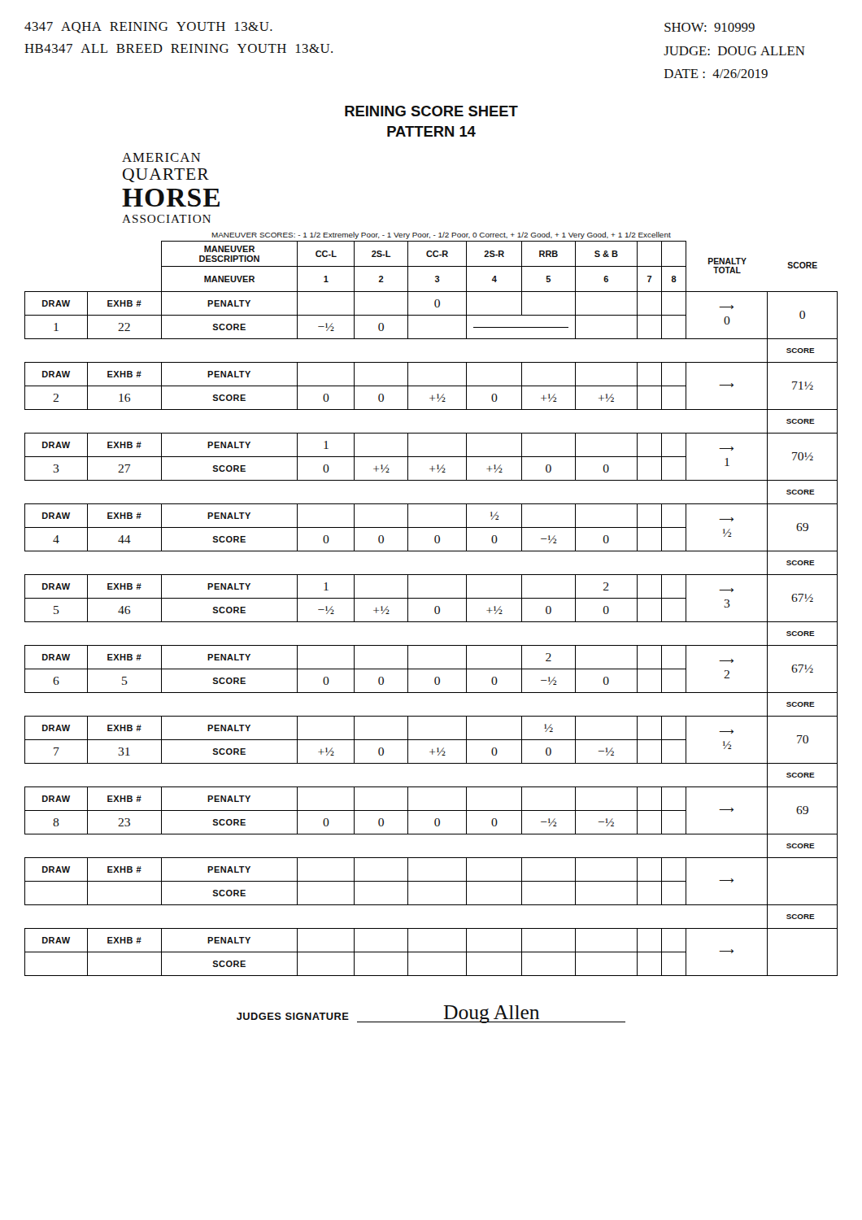4347 AQHA REINING YOUTH 13&U.
HB4347 ALL BREED REINING YOUTH 13&U.
SHOW: 910999
JUDGE: DOUG ALLEN
DATE : 4/26/2019
REINING SCORE SHEET
PATTERN 14
AMERICAN
QUARTER
HORSE
ASSOCIATION
MANEUVER SCORES: - 1 1/2 Extremely Poor, - 1 Very Poor, - 1/2 Poor, 0 Correct, + 1/2 Good, + 1 Very Good, + 1 1/2 Excellent
| | | MANEUVER DESCRIPTION | CC-L | 2S-L | CC-R | 2S-R | RRB | S & B | | | PENALTY TOTAL | SCORE |
| | | MANEUVER | 1 | 2 | 3 | 4 | 5 | 6 | 7 | 8 |
| DRAW | EXHB # | PENALTY | | | 0 | | | | | | ⟶ 0 | 0 |
| 1 | 22 | SCORE | −½ | 0 | | | | | |
| | | SCORE |
| DRAW | EXHB # | PENALTY | | | | | | | | | ⟶ | 71½ |
| 2 | 16 | SCORE | 0 | 0 | +½ | 0 | +½ | +½ | | |
| | | SCORE |
| DRAW | EXHB # | PENALTY | 1 | | | | | | | | ⟶ 1 | 70½ |
| 3 | 27 | SCORE | 0 | +½ | +½ | +½ | 0 | 0 | | |
| | | SCORE |
| DRAW | EXHB # | PENALTY | | | | ½ | | | | | ⟶ ½ | 69 |
| 4 | 44 | SCORE | 0 | 0 | 0 | 0 | −½ | 0 | | |
| | | SCORE |
| DRAW | EXHB # | PENALTY | 1 | | | | | 2 | | | ⟶ 3 | 67½ |
| 5 | 46 | SCORE | −½ | +½ | 0 | +½ | 0 | 0 | | |
| | | SCORE |
| DRAW | EXHB # | PENALTY | | | | | 2 | | | | ⟶ 2 | 67½ |
| 6 | 5 | SCORE | 0 | 0 | 0 | 0 | −½ | 0 | | |
| | | SCORE |
| DRAW | EXHB # | PENALTY | | | | | ½ | | | | ⟶ ½ | 70 |
| 7 | 31 | SCORE | +½ | 0 | +½ | 0 | 0 | −½ | | |
| | | SCORE |
| DRAW | EXHB # | PENALTY | | | | | | | | | ⟶ | 69 |
| 8 | 23 | SCORE | 0 | 0 | 0 | 0 | −½ | −½ | | |
| | | SCORE |
| DRAW | EXHB # | PENALTY | | | | | | | | | ⟶ | |
| | | SCORE | | | | | | | | |
| | | SCORE |
| DRAW | EXHB # | PENALTY | | | | | | | | | ⟶ | |
| | | SCORE | | | | | | | | |
JUDGES SIGNATURE Doug Allen